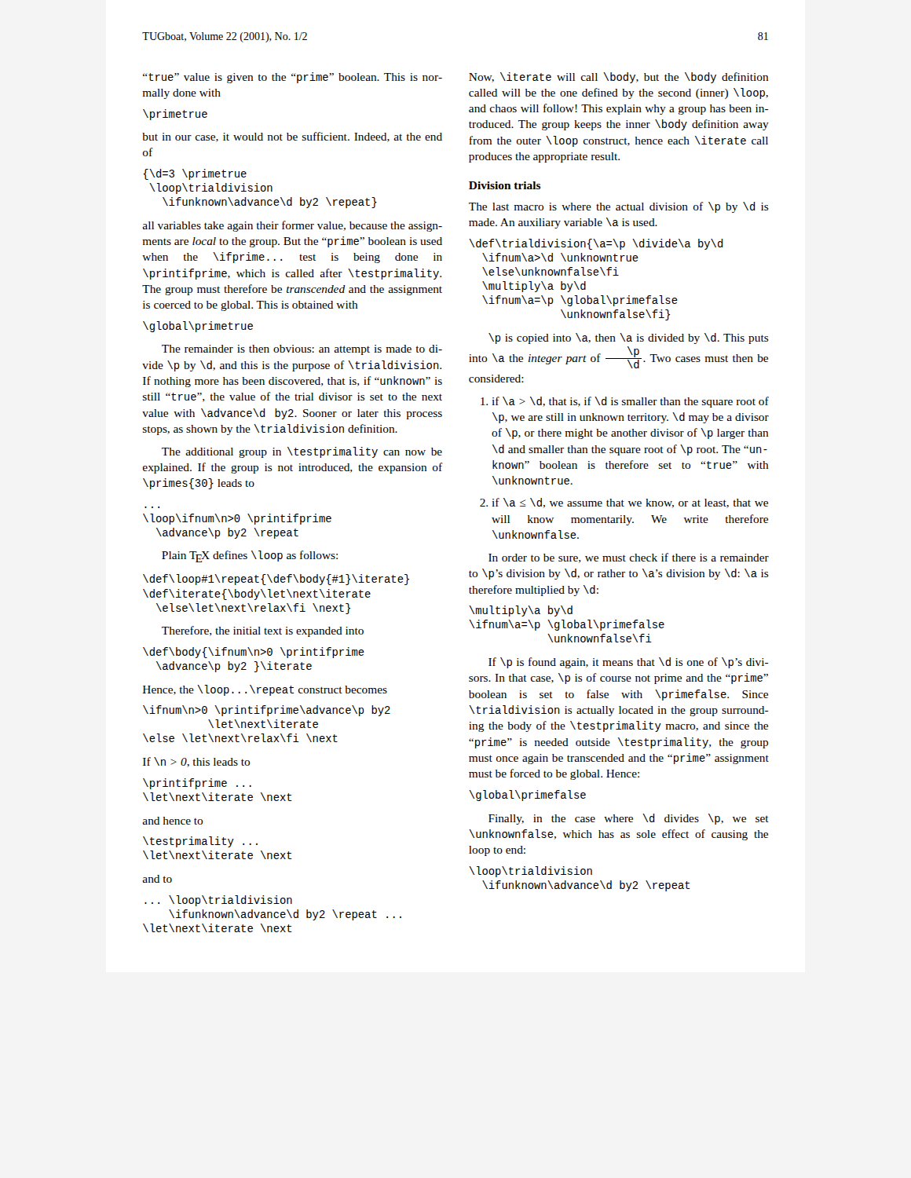TUGboat, Volume 22 (2001), No. 1/2 81
“true” value is given to the “prime” boolean. This is normally done with
\primetrue
but in our case, it would not be sufficient. Indeed, at the end of
{\d=3 \primetrue
 \loop\trialdivision
   \ifunknown\advance\d by2 \repeat}
all variables take again their former value, because the assignments are local to the group. But the “prime” boolean is used when the \ifprime... test is being done in \printifprime, which is called after \testprimality. The group must therefore be transcended and the assignment is coerced to be global. This is obtained with
\global\primetrue
The remainder is then obvious: an attempt is made to divide \p by \d, and this is the purpose of \trialdivision. If nothing more has been discovered, that is, if “unknown” is still “true”, the value of the trial divisor is set to the next value with \advance\d by2. Sooner or later this process stops, as shown by the \trialdivision definition.
The additional group in \testprimality can now be explained. If the group is not introduced, the expansion of \primes{30} leads to
...
\loop\ifnum\n>0 \printifprime
  \advance\p by2 \repeat
Plain TEX defines \loop as follows:
\def\loop#1\repeat{\def\body{#1}\iterate}
\def\iterate{\body\let\next\iterate
  \else\let\next\relax\fi \next}
Therefore, the initial text is expanded into
\def\body{\ifnum\n>0 \printifprime
  \advance\p by2 }\iterate
Hence, the \loop...\repeat construct becomes
\ifnum\n>0 \printifprime\advance\p by2
          \let\next\iterate
\else \let\next\relax\fi \next
If \n > 0, this leads to
\printifprime ...
\let\next\iterate \next
and hence to
\testprimality ...
\let\next\iterate \next
and to
... \loop\trialdivision
    \ifunknown\advance\d by2 \repeat ...
\let\next\iterate \next
Now, \iterate will call \body, but the \body definition called will be the one defined by the second (inner) \loop, and chaos will follow! This explain why a group has been introduced. The group keeps the inner \body definition away from the outer \loop construct, hence each \iterate call produces the appropriate result.
Division trials
The last macro is where the actual division of \p by \d is made. An auxiliary variable \a is used.
\def\trialdivision{\a=\p \divide\a by\d
  \ifnum\a>\d \unknowntrue
  \else\unknownfalse\fi
  \multiply\a by\d
  \ifnum\a=\p \global\primefalse
              \unknownfalse\fi}
\p is copied into \a, then \a is divided by \d. This puts into \a the integer part of \p\d. Two cases must then be considered:
if \a > \d, that is, if \d is smaller than the square root of \p, we are still in unknown territory. \d may be a divisor of \p, or there might be another divisor of \p larger than \d and smaller than the square root of \p root. The “unknown” boolean is therefore set to “true” with \unknowntrue.
if \a ≤ \d, we assume that we know, or at least, that we will know momentarily. We write therefore \unknownfalse.
In order to be sure, we must check if there is a remainder to \p’s division by \d, or rather to \a’s division by \d: \a is therefore multiplied by \d:
\multiply\a by\d
\ifnum\a=\p \global\primefalse
            \unknownfalse\fi
If \p is found again, it means that \d is one of \p’s divisors. In that case, \p is of course not prime and the “prime” boolean is set to false with \primefalse. Since \trialdivision is actually located in the group surrounding the body of the \testprimality macro, and since the “prime” is needed outside \testprimality, the group must once again be transcended and the “prime” assignment must be forced to be global. Hence:
\global\primefalse
Finally, in the case where \d divides \p, we set \unknownfalse, which has as sole effect of causing the loop to end:
\loop\trialdivision
  \ifunknown\advance\d by2 \repeat